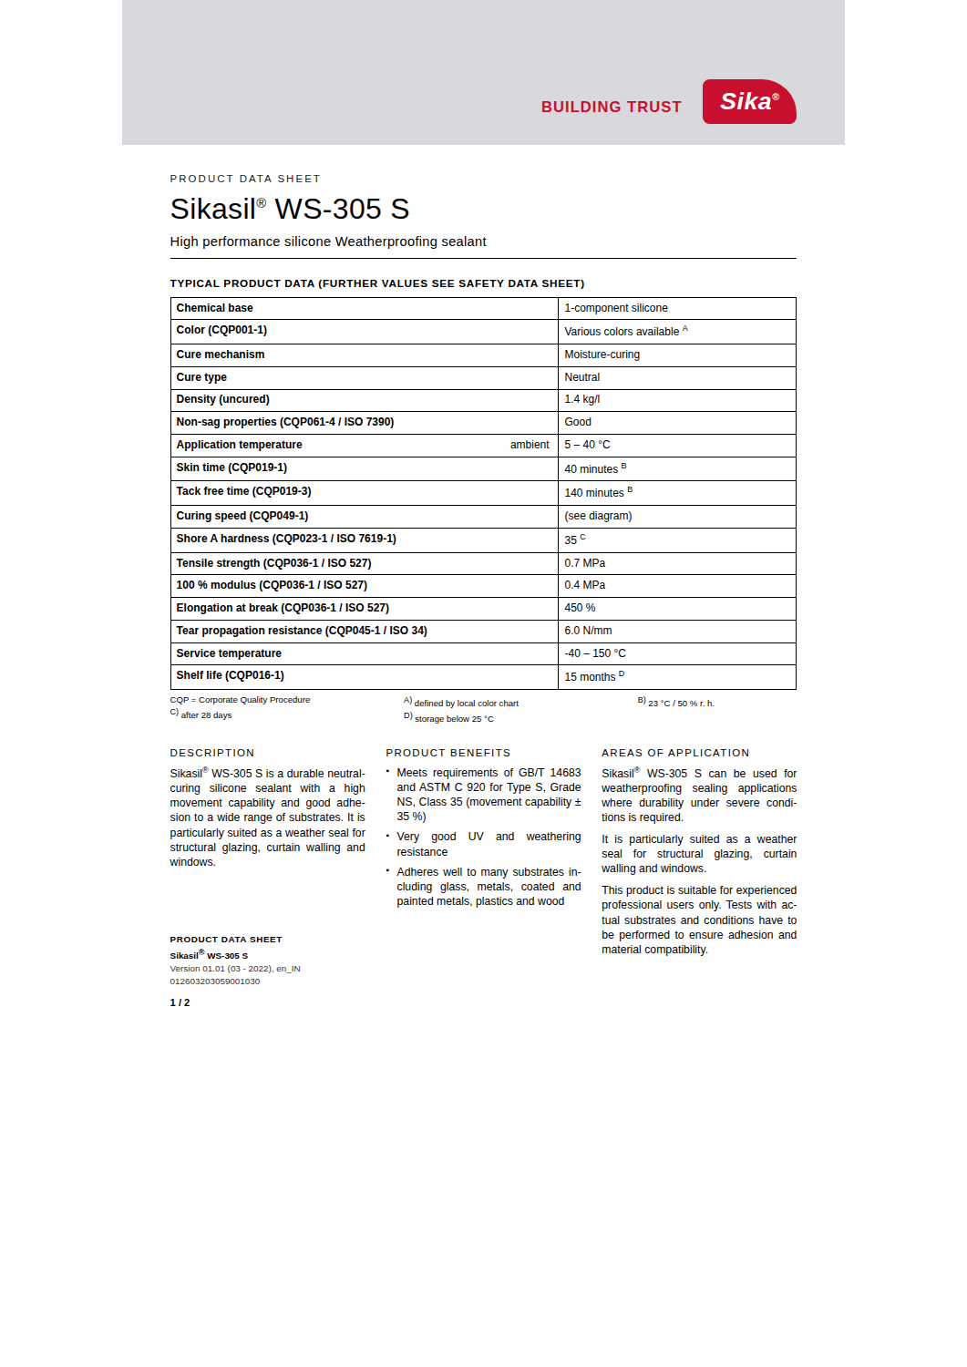BUILDING TRUST
Sika®
Product Data Sheet
Sikasil® WS-305 S
High performance silicone Weatherproofing sealant
Typical Product Data (Further values see Safety Data Sheet)
| Chemical base | 1-component silicone |
| Color (CQP001-1) | Various colors available A |
| Cure mechanism | Moisture-curing |
| Cure type | Neutral |
| Density (uncured) | 1.4 kg/l |
| Non-sag properties (CQP061-4 / ISO 7390) | Good |
| Application temperature ambient | 5 – 40 °C |
| Skin time (CQP019-1) | 40 minutes B |
| Tack free time (CQP019-3) | 140 minutes B |
| Curing speed (CQP049-1) | (see diagram) |
| Shore A hardness (CQP023-1 / ISO 7619-1) | 35 C |
| Tensile strength (CQP036-1 / ISO 527) | 0.7 MPa |
| 100 % modulus (CQP036-1 / ISO 527) | 0.4 MPa |
| Elongation at break (CQP036-1 / ISO 527) | 450 % |
| Tear propagation resistance (CQP045-1 / ISO 34) | 6.0 N/mm |
| Service temperature | -40 – 150 °C |
| Shelf life (CQP016-1) | 15 months D |
CQP = Corporate Quality Procedure
C) after 28 days
A) defined by local color chart
D) storage below 25 °C
B) 23 °C / 50 % r. h.
Description
Sikasil® WS-305 S is a durable neutral-curing silicone sealant with a high movement capability and good adhesion to a wide range of substrates. It is particularly suited as a weather seal for structural glazing, curtain walling and windows.
Product Benefits
Meets requirements of GB/T 14683 and ASTM C 920 for Type S, Grade NS, Class 35 (movement capability ± 35 %)
Very good UV and weathering resistance
Adheres well to many substrates including glass, metals, coated and painted metals, plastics and wood
Areas of Application
Sikasil® WS-305 S can be used for weatherproofing sealing applications where durability under severe conditions is required.
It is particularly suited as a weather seal for structural glazing, curtain walling and windows.
This product is suitable for experienced professional users only. Tests with actual substrates and conditions have to be performed to ensure adhesion and material compatibility.
Product Data Sheet
Sikasil® WS-305 S
Version 01.01 (03 - 2022), en_IN
012603203059001030
1 / 2